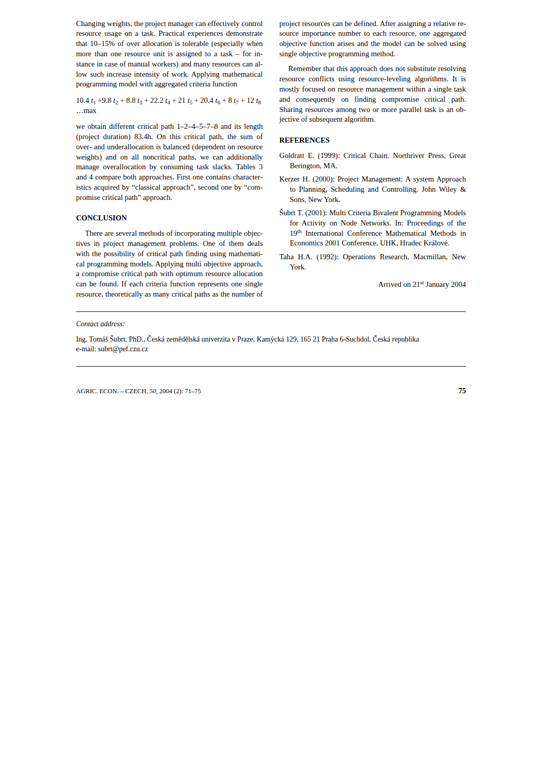Changing weights, the project manager can effectively control resource usage on a task. Practical experiences demonstrate that 10–15% of over allocation is tolerable (especially when more than one resource unit is assigned to a task – for instance in case of manual workers) and many resources can allow such increase intensity of work. Applying mathematical programming model with aggregated criteria function
10.4 t1 +9.8 t2 + 8.8 t3 + 22.2 t4 + 21 t5 + 20.4 t6 + 8 t7 + 12 t8 …max
we obtain different critical path 1–2–4–5–7–8 and its length (project duration) 83.4h. On this critical path, the sum of over- and underallocation is balanced (dependent on resource weights) and on all noncritical paths, we can additionally manage overallocation by consuming task slacks. Tables 3 and 4 compare both approaches. First one contains characteristics acquired by “classical approach”, second one by “compromise critical path” approach.
Conclusion
There are several methods of incorporating multiple objectives in project management problems. One of them deals with the possibility of critical path finding using mathematical programming models. Applying multi objective approach, a compromise critical path with optimum resource allocation can be found. If each criteria function represents one single resource, theoretically as many critical paths as the number of project resources can be defined. After assigning a relative resource importance number to each resource, one aggregated objective function arises and the model can be solved using single objective programming method.
Remember that this approach does not substitute resolving resource conflicts using resource-leveling algorithms. It is mostly focused on resource management within a single task and consequently on finding compromise critical path. Sharing resources among two or more parallel task is an objective of subsequent algorithm.
References
Goldratt E. (1999): Critical Chain. Northriver Press, Great Berington, MA.
Kerzer H. (2000): Project Management: A system Approach to Planning, Scheduling and Controlling. John Wiley & Sons, New York.
Šubrt T. (2001): Multi Criteria Bivalent Programming Models for Activity on Node Networks. In: Proceedings of the 19th International Conference Mathematical Methods in Economics 2001 Conference, UHK, Hradec Králové.
Taha H.A. (1992): Operations Research, Macmillan, New York.
Arrived on 21st January 2004
Contact address:
Ing. Tomáš Šubrt, PhD., Česká zemědělská univerzita v Praze, Kamýcká 129, 165 21 Praha 6-Suchdol, Česká republika
e-mail: subrt@pef.czu.cz
AGRIC. ECON. – CZECH, 50, 2004 (2): 71–75 75